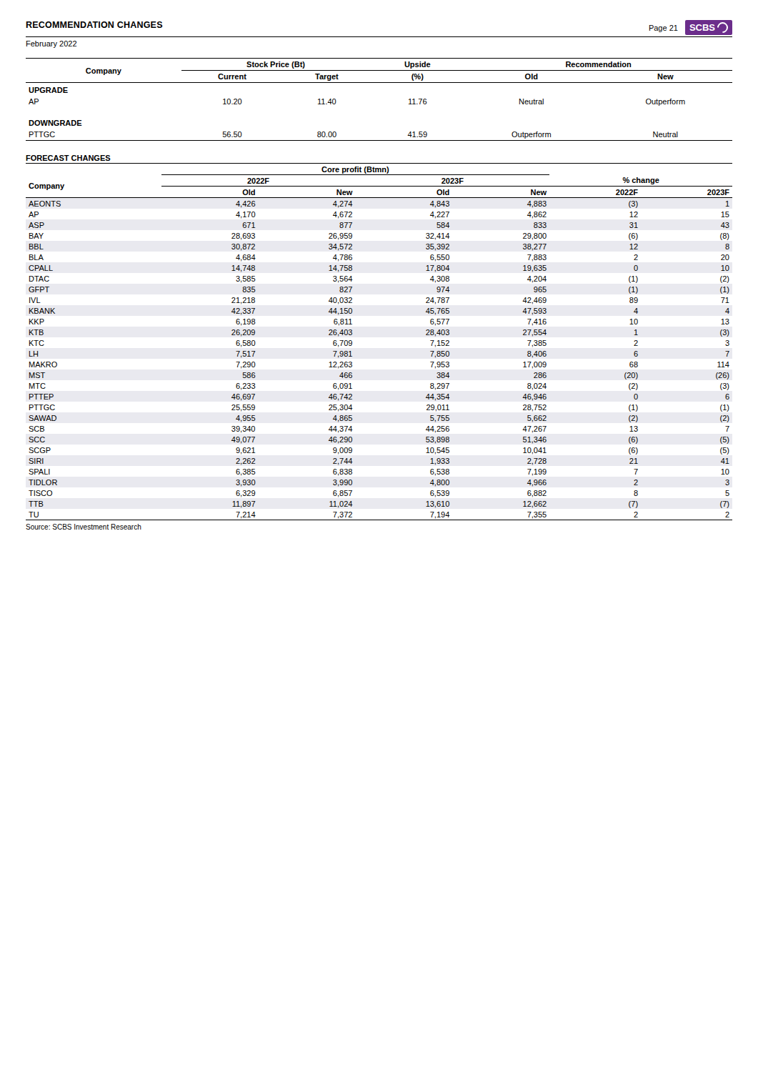RECOMMENDATION CHANGES
Page 21
SCBS
February 2022
| Company | Stock Price (Bt) | Upside | Recommendation |
| --- | --- | --- | --- |
| Current | Target | (%) | Old | New |
| UPGRADE |
| AP | 10.20 | 11.40 | 11.76 | Neutral | Outperform |
| DOWNGRADE |
| PTTGC | 56.50 | 80.00 | 41.59 | Outperform | Neutral |
FORECAST CHANGES
| | Core profit (Btmn) | |
| --- | --- | --- |
| Company | 2022F | 2023F | % change |
| Old | New | Old | New | 2022F | 2023F |
| AEONTS | 4,426 | 4,274 | 4,843 | 4,883 | (3) | 1 |
| AP | 4,170 | 4,672 | 4,227 | 4,862 | 12 | 15 |
| ASP | 671 | 877 | 584 | 833 | 31 | 43 |
| BAY | 28,693 | 26,959 | 32,414 | 29,800 | (6) | (8) |
| BBL | 30,872 | 34,572 | 35,392 | 38,277 | 12 | 8 |
| BLA | 4,684 | 4,786 | 6,550 | 7,883 | 2 | 20 |
| CPALL | 14,748 | 14,758 | 17,804 | 19,635 | 0 | 10 |
| DTAC | 3,585 | 3,564 | 4,308 | 4,204 | (1) | (2) |
| GFPT | 835 | 827 | 974 | 965 | (1) | (1) |
| IVL | 21,218 | 40,032 | 24,787 | 42,469 | 89 | 71 |
| KBANK | 42,337 | 44,150 | 45,765 | 47,593 | 4 | 4 |
| KKP | 6,198 | 6,811 | 6,577 | 7,416 | 10 | 13 |
| KTB | 26,209 | 26,403 | 28,403 | 27,554 | 1 | (3) |
| KTC | 6,580 | 6,709 | 7,152 | 7,385 | 2 | 3 |
| LH | 7,517 | 7,981 | 7,850 | 8,406 | 6 | 7 |
| MAKRO | 7,290 | 12,263 | 7,953 | 17,009 | 68 | 114 |
| MST | 586 | 466 | 384 | 286 | (20) | (26) |
| MTC | 6,233 | 6,091 | 8,297 | 8,024 | (2) | (3) |
| PTTEP | 46,697 | 46,742 | 44,354 | 46,946 | 0 | 6 |
| PTTGC | 25,559 | 25,304 | 29,011 | 28,752 | (1) | (1) |
| SAWAD | 4,955 | 4,865 | 5,755 | 5,662 | (2) | (2) |
| SCB | 39,340 | 44,374 | 44,256 | 47,267 | 13 | 7 |
| SCC | 49,077 | 46,290 | 53,898 | 51,346 | (6) | (5) |
| SCGP | 9,621 | 9,009 | 10,545 | 10,041 | (6) | (5) |
| SIRI | 2,262 | 2,744 | 1,933 | 2,728 | 21 | 41 |
| SPALI | 6,385 | 6,838 | 6,538 | 7,199 | 7 | 10 |
| TIDLOR | 3,930 | 3,990 | 4,800 | 4,966 | 2 | 3 |
| TISCO | 6,329 | 6,857 | 6,539 | 6,882 | 8 | 5 |
| TTB | 11,897 | 11,024 | 13,610 | 12,662 | (7) | (7) |
| TU | 7,214 | 7,372 | 7,194 | 7,355 | 2 | 2 |
Source: SCBS Investment Research